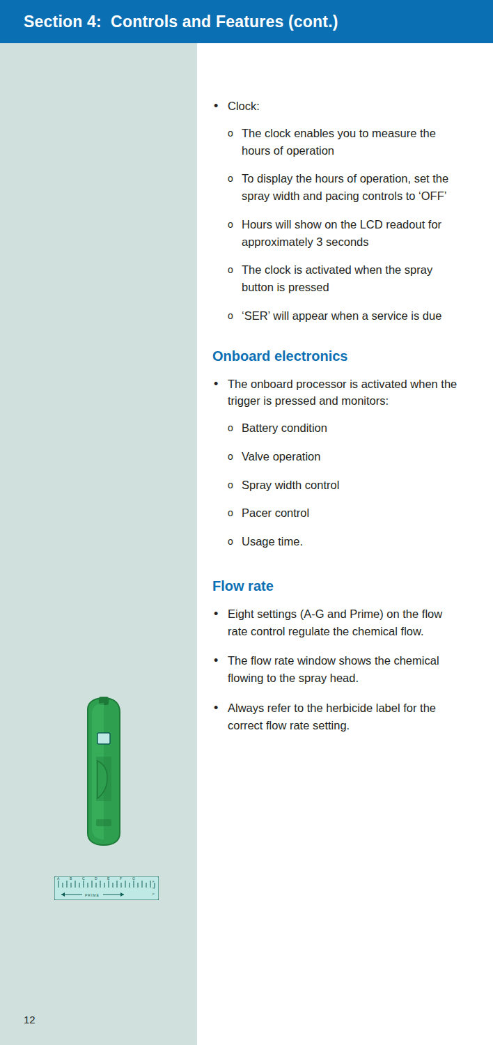Section 4: Controls and Features (cont.)
ABC DEF G PRIME FGP
Clock:
The clock enables you to measure the hours of operation
To display the hours of operation, set the spray width and pacing controls to ‘OFF’
Hours will show on the LCD readout for approximately 3 seconds
The clock is activated when the spray button is pressed
‘SER’ will appear when a service is due
Onboard electronics
The onboard processor is activated when the trigger is pressed and monitors:
Battery condition
Valve operation
Spray width control
Pacer control
Usage time.
Flow rate
Eight settings (A-G and Prime) on the flow rate control regulate the chemical flow.
The flow rate window shows the chemical flowing to the spray head.
Always refer to the herbicide label for the correct flow rate setting.
12